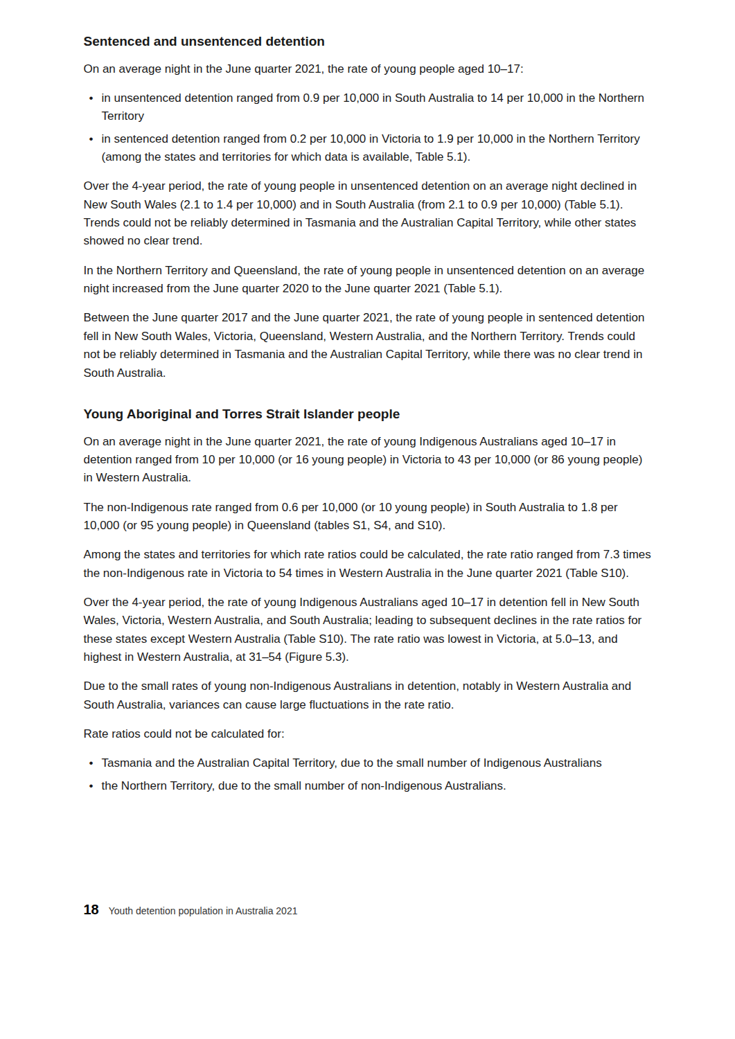Sentenced and unsentenced detention
On an average night in the June quarter 2021, the rate of young people aged 10–17:
in unsentenced detention ranged from 0.9 per 10,000 in South Australia to 14 per 10,000 in the Northern Territory
in sentenced detention ranged from 0.2 per 10,000 in Victoria to 1.9 per 10,000 in the Northern Territory (among the states and territories for which data is available, Table 5.1).
Over the 4-year period, the rate of young people in unsentenced detention on an average night declined in New South Wales (2.1 to 1.4 per 10,000) and in South Australia (from 2.1 to 0.9 per 10,000) (Table 5.1). Trends could not be reliably determined in Tasmania and the Australian Capital Territory, while other states showed no clear trend.
In the Northern Territory and Queensland, the rate of young people in unsentenced detention on an average night increased from the June quarter 2020 to the June quarter 2021 (Table 5.1).
Between the June quarter 2017 and the June quarter 2021, the rate of young people in sentenced detention fell in New South Wales, Victoria, Queensland, Western Australia, and the Northern Territory. Trends could not be reliably determined in Tasmania and the Australian Capital Territory, while there was no clear trend in South Australia.
Young Aboriginal and Torres Strait Islander people
On an average night in the June quarter 2021, the rate of young Indigenous Australians aged 10–17 in detention ranged from 10 per 10,000 (or 16 young people) in Victoria to 43 per 10,000 (or 86 young people) in Western Australia.
The non-Indigenous rate ranged from 0.6 per 10,000 (or 10 young people) in South Australia to 1.8 per 10,000 (or 95 young people) in Queensland (tables S1, S4, and S10).
Among the states and territories for which rate ratios could be calculated, the rate ratio ranged from 7.3 times the non-Indigenous rate in Victoria to 54 times in Western Australia in the June quarter 2021 (Table S10).
Over the 4-year period, the rate of young Indigenous Australians aged 10–17 in detention fell in New South Wales, Victoria, Western Australia, and South Australia; leading to subsequent declines in the rate ratios for these states except Western Australia (Table S10). The rate ratio was lowest in Victoria, at 5.0–13, and highest in Western Australia, at 31–54 (Figure 5.3).
Due to the small rates of young non-Indigenous Australians in detention, notably in Western Australia and South Australia, variances can cause large fluctuations in the rate ratio.
Rate ratios could not be calculated for:
Tasmania and the Australian Capital Territory, due to the small number of Indigenous Australians
the Northern Territory, due to the small number of non-Indigenous Australians.
18 Youth detention population in Australia 2021